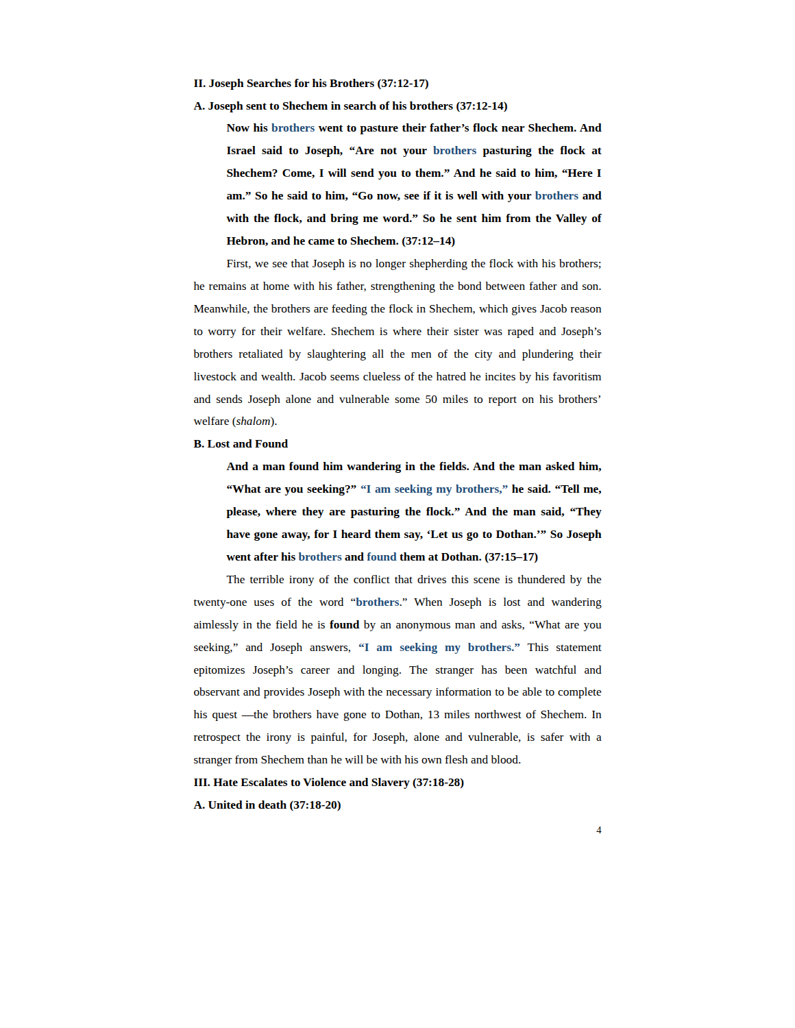II. Joseph Searches for his Brothers (37:12-17)
A. Joseph sent to Shechem in search of his brothers (37:12-14)
Now his brothers went to pasture their father’s flock near Shechem. And Israel said to Joseph, “Are not your brothers pasturing the flock at Shechem? Come, I will send you to them.” And he said to him, “Here I am.” So he said to him, “Go now, see if it is well with your brothers and with the flock, and bring me word.” So he sent him from the Valley of Hebron, and he came to Shechem. (37:12–14)
First, we see that Joseph is no longer shepherding the flock with his brothers; he remains at home with his father, strengthening the bond between father and son. Meanwhile, the brothers are feeding the flock in Shechem, which gives Jacob reason to worry for their welfare. Shechem is where their sister was raped and Joseph’s brothers retaliated by slaughtering all the men of the city and plundering their livestock and wealth. Jacob seems clueless of the hatred he incites by his favoritism and sends Joseph alone and vulnerable some 50 miles to report on his brothers’ welfare (shalom).
B. Lost and Found
And a man found him wandering in the fields. And the man asked him, “What are you seeking?” “I am seeking my brothers,” he said. “Tell me, please, where they are pasturing the flock.” And the man said, “They have gone away, for I heard them say, ‘Let us go to Dothan.’” So Joseph went after his brothers and found them at Dothan. (37:15–17)
The terrible irony of the conflict that drives this scene is thundered by the twenty-one uses of the word “brothers.” When Joseph is lost and wandering aimlessly in the field he is found by an anonymous man and asks, “What are you seeking,” and Joseph answers, “I am seeking my brothers.” This statement epitomizes Joseph’s career and longing. The stranger has been watchful and observant and provides Joseph with the necessary information to be able to complete his quest —the brothers have gone to Dothan, 13 miles northwest of Shechem. In retrospect the irony is painful, for Joseph, alone and vulnerable, is safer with a stranger from Shechem than he will be with his own flesh and blood.
III. Hate Escalates to Violence and Slavery (37:18-28)
A. United in death (37:18-20)
4